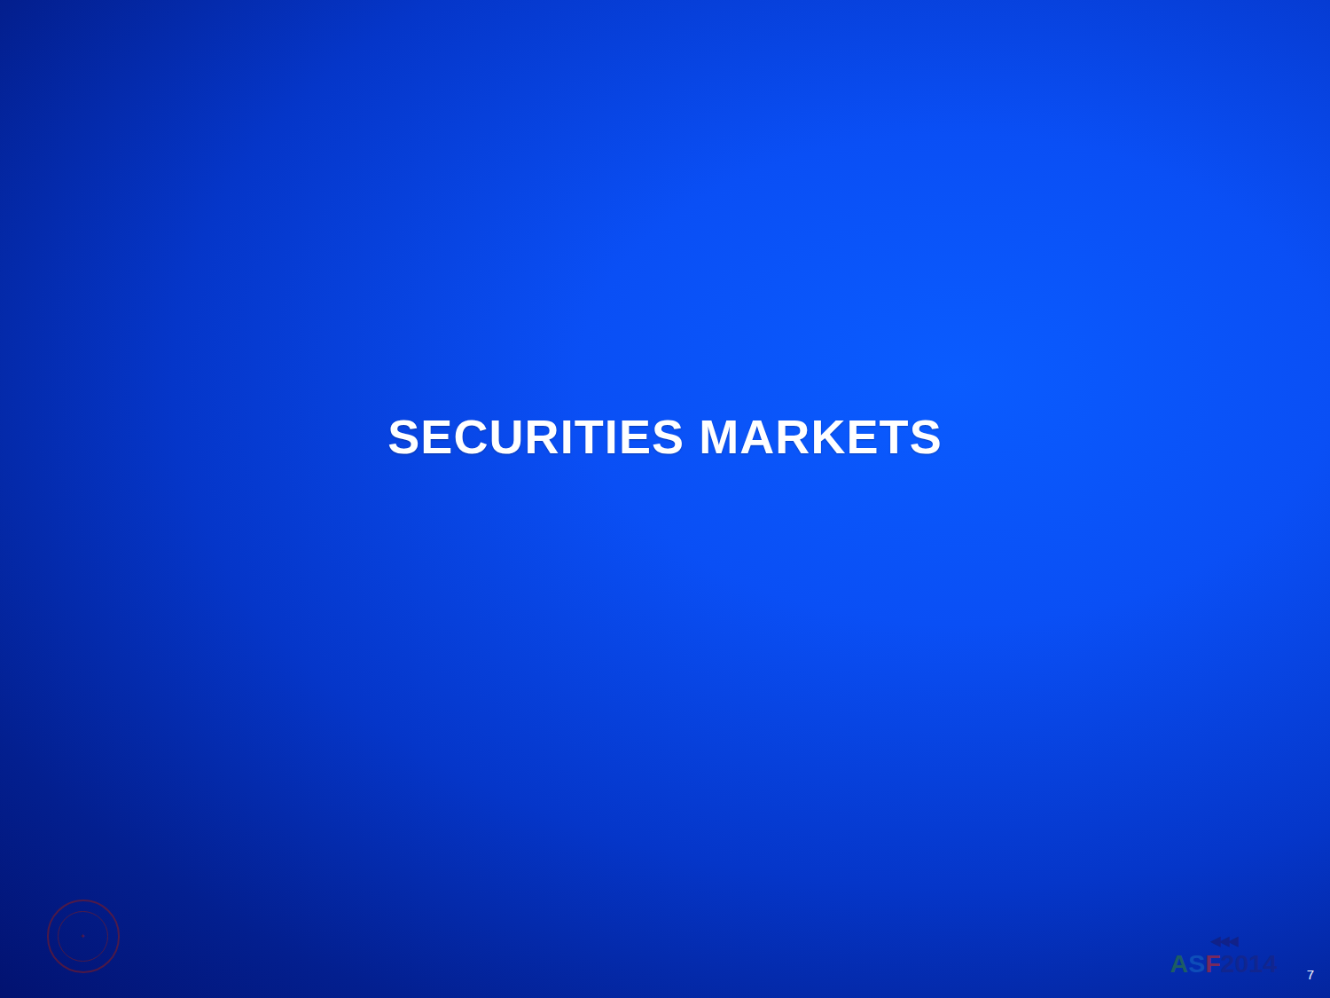SECURITIES MARKETS
✦
◂◂◂
ASF 2014
7